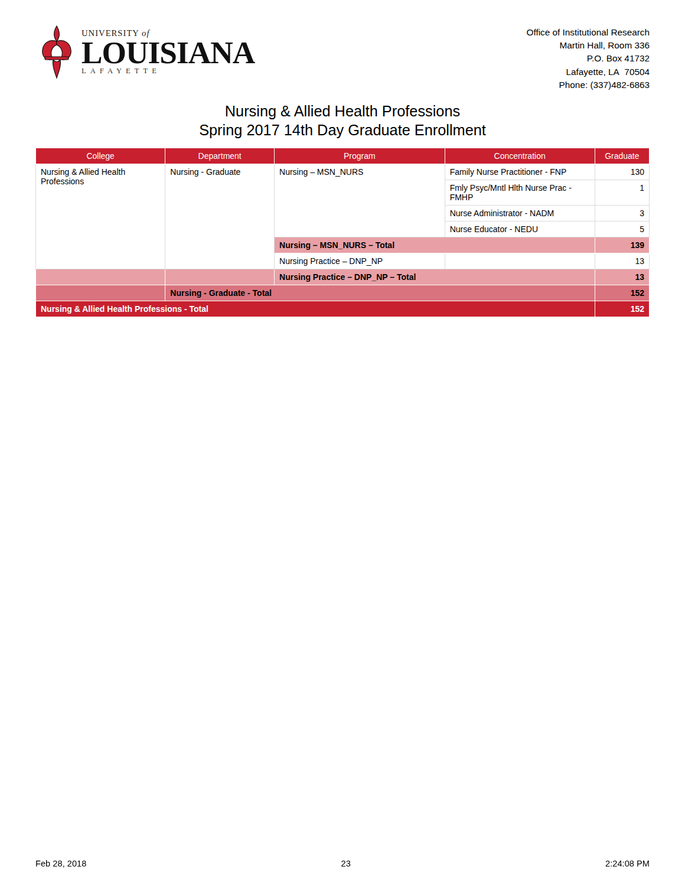University of
LOUISIANA
LAFAYETTE
Office of Institutional Research
Martin Hall, Room 336
P.O. Box 41732
Lafayette, LA 70504
Phone: (337)482-6863
Nursing & Allied Health Professions Spring 2017 14th Day Graduate Enrollment
| College | Department | Program | Concentration | Graduate |
| --- | --- | --- | --- | --- |
| Nursing & Allied Health Professions | Nursing - Graduate | Nursing – MSN_NURS | Family Nurse Practitioner - FNP | 130 |
| Fmly Psyc/Mntl Hlth Nurse Prac - FMHP | 1 |
| Nurse Administrator - NADM | 3 |
| Nurse Educator - NEDU | 5 |
| Nursing – MSN_NURS – Total | 139 |
| Nursing Practice – DNP_NP | | 13 |
| | | Nursing Practice – DNP_NP – Total | 13 |
| | Nursing - Graduate - Total | 152 |
| Nursing & Allied Health Professions - Total | 152 |
Feb 28, 2018
23
2:24:08 PM